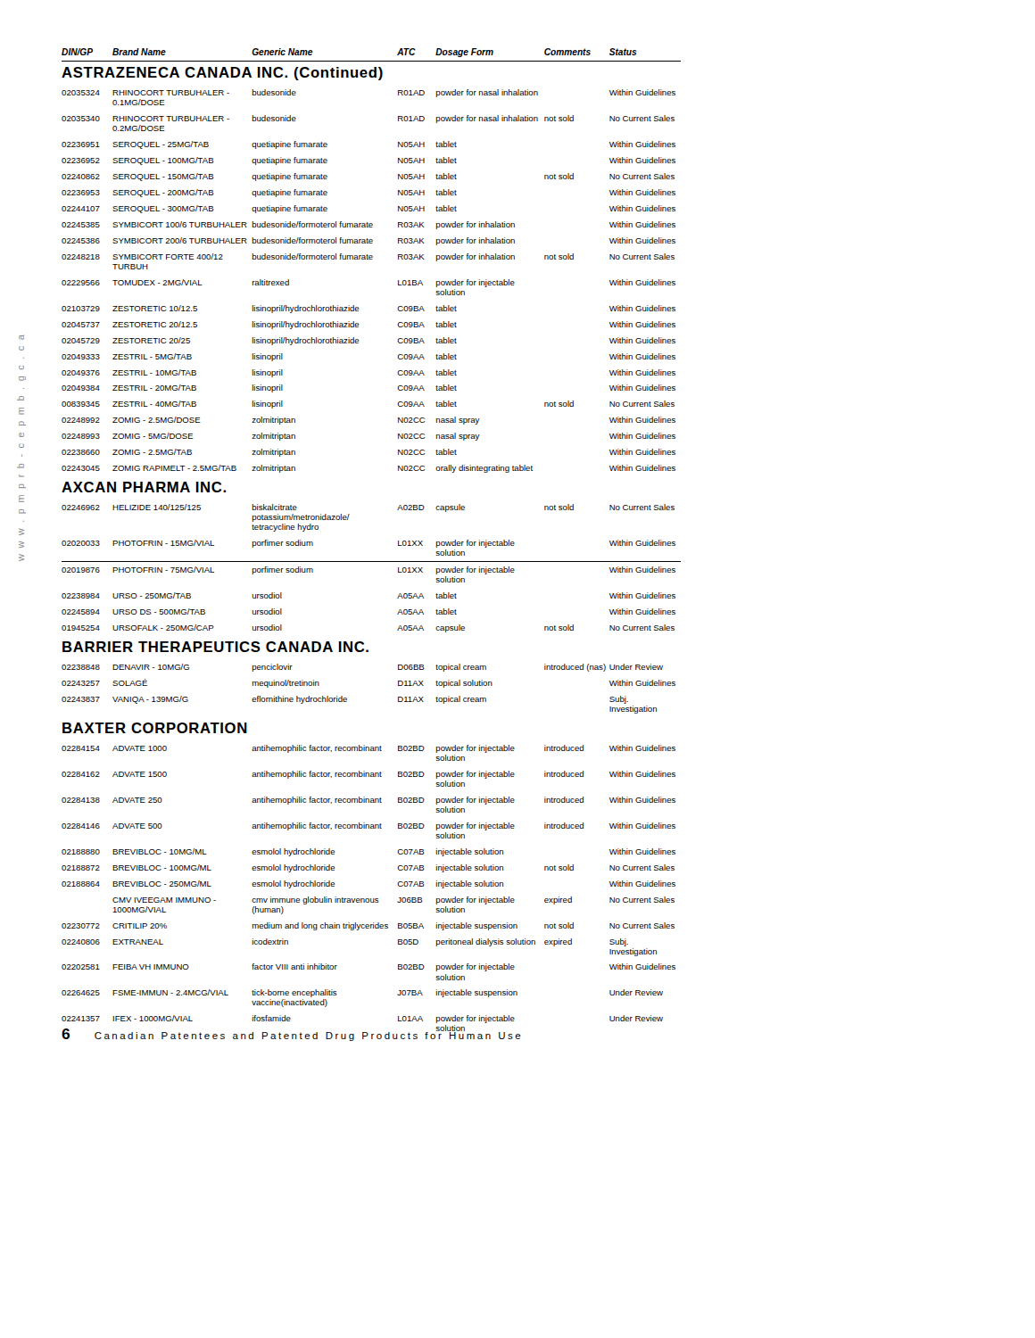w w w . p m p r b - c e p m b . g c . c a
| DIN/GP | Brand Name | Generic Name | ATC | Dosage Form | Comments | Status |
| --- | --- | --- | --- | --- | --- | --- |
| ASTRAZENECA CANADA INC. (Continued) |
| 02035324 | RHINOCORT TURBUHALER - 0.1MG/DOSE | budesonide | R01AD | powder for nasal inhalation | | Within Guidelines |
| 02035340 | RHINOCORT TURBUHALER - 0.2MG/DOSE | budesonide | R01AD | powder for nasal inhalation | not sold | No Current Sales |
| 02236951 | SEROQUEL - 25MG/TAB | quetiapine fumarate | N05AH | tablet | | Within Guidelines |
| 02236952 | SEROQUEL - 100MG/TAB | quetiapine fumarate | N05AH | tablet | | Within Guidelines |
| 02240862 | SEROQUEL - 150MG/TAB | quetiapine fumarate | N05AH | tablet | not sold | No Current Sales |
| 02236953 | SEROQUEL - 200MG/TAB | quetiapine fumarate | N05AH | tablet | | Within Guidelines |
| 02244107 | SEROQUEL - 300MG/TAB | quetiapine fumarate | N05AH | tablet | | Within Guidelines |
| 02245385 | SYMBICORT 100/6 TURBUHALER | budesonide/formoterol fumarate | R03AK | powder for inhalation | | Within Guidelines |
| 02245386 | SYMBICORT 200/6 TURBUHALER | budesonide/formoterol fumarate | R03AK | powder for inhalation | | Within Guidelines |
| 02248218 | SYMBICORT FORTE 400/12 TURBUH | budesonide/formoterol fumarate | R03AK | powder for inhalation | not sold | No Current Sales |
| 02229566 | TOMUDEX - 2MG/VIAL | raltitrexed | L01BA | powder for injectable solution | | Within Guidelines |
| 02103729 | ZESTORETIC 10/12.5 | lisinopril/hydrochlorothiazide | C09BA | tablet | | Within Guidelines |
| 02045737 | ZESTORETIC 20/12.5 | lisinopril/hydrochlorothiazide | C09BA | tablet | | Within Guidelines |
| 02045729 | ZESTORETIC 20/25 | lisinopril/hydrochlorothiazide | C09BA | tablet | | Within Guidelines |
| 02049333 | ZESTRIL - 5MG/TAB | lisinopril | C09AA | tablet | | Within Guidelines |
| 02049376 | ZESTRIL - 10MG/TAB | lisinopril | C09AA | tablet | | Within Guidelines |
| 02049384 | ZESTRIL - 20MG/TAB | lisinopril | C09AA | tablet | | Within Guidelines |
| 00839345 | ZESTRIL - 40MG/TAB | lisinopril | C09AA | tablet | not sold | No Current Sales |
| 02248992 | ZOMIG - 2.5MG/DOSE | zolmitriptan | N02CC | nasal spray | | Within Guidelines |
| 02248993 | ZOMIG - 5MG/DOSE | zolmitriptan | N02CC | nasal spray | | Within Guidelines |
| 02238660 | ZOMIG - 2.5MG/TAB | zolmitriptan | N02CC | tablet | | Within Guidelines |
| 02243045 | ZOMIG RAPIMELT - 2.5MG/TAB | zolmitriptan | N02CC | orally disintegrating tablet | | Within Guidelines |
| AXCAN PHARMA INC. |
| 02246962 | HELIZIDE 140/125/125 | biskalcitrate potassium/metronidazole/ tetracycline hydro | A02BD | capsule | not sold | No Current Sales |
| 02020033 | PHOTOFRIN - 15MG/VIAL | porfimer sodium | L01XX | powder for injectable solution | | Within Guidelines |
| 02019876 | PHOTOFRIN - 75MG/VIAL | porfimer sodium | L01XX | powder for injectable solution | | Within Guidelines |
| 02238984 | URSO - 250MG/TAB | ursodiol | A05AA | tablet | | Within Guidelines |
| 02245894 | URSO DS - 500MG/TAB | ursodiol | A05AA | tablet | | Within Guidelines |
| 01945254 | URSOFALK - 250MG/CAP | ursodiol | A05AA | capsule | not sold | No Current Sales |
| BARRIER THERAPEUTICS CANADA INC. |
| 02238848 | DENAVIR - 10MG/G | penciclovir | D06BB | topical cream | introduced (nas) | Under Review |
| 02243257 | SOLAGÉ | mequinol/tretinoin | D11AX | topical solution | | Within Guidelines |
| 02243837 | VANIQA - 139MG/G | eflornithine hydrochloride | D11AX | topical cream | | Subj. Investigation |
| BAXTER CORPORATION |
| 02284154 | ADVATE 1000 | antihemophilic factor, recombinant | B02BD | powder for injectable solution | introduced | Within Guidelines |
| 02284162 | ADVATE 1500 | antihemophilic factor, recombinant | B02BD | powder for injectable solution | introduced | Within Guidelines |
| 02284138 | ADVATE 250 | antihemophilic factor, recombinant | B02BD | powder for injectable solution | introduced | Within Guidelines |
| 02284146 | ADVATE 500 | antihemophilic factor, recombinant | B02BD | powder for injectable solution | introduced | Within Guidelines |
| 02188880 | BREVIBLOC - 10MG/ML | esmolol hydrochloride | C07AB | injectable solution | | Within Guidelines |
| 02188872 | BREVIBLOC - 100MG/ML | esmolol hydrochloride | C07AB | injectable solution | not sold | No Current Sales |
| 02188864 | BREVIBLOC - 250MG/ML | esmolol hydrochloride | C07AB | injectable solution | | Within Guidelines |
| | CMV IVEEGAM IMMUNO - 1000MG/VIAL | cmv immune globulin intravenous (human) | J06BB | powder for injectable solution | expired | No Current Sales |
| 02230772 | CRITILIP 20% | medium and long chain triglycerides | B05BA | injectable suspension | not sold | No Current Sales |
| 02240806 | EXTRANEAL | icodextrin | B05D | peritoneal dialysis solution | expired | Subj. Investigation |
| 02202581 | FEIBA VH IMMUNO | factor VIII anti inhibitor | B02BD | powder for injectable solution | | Within Guidelines |
| 02264625 | FSME-IMMUN - 2.4MCG/VIAL | tick-borne encephalitis vaccine(inactivated) | J07BA | injectable suspension | | Under Review |
| 02241357 | IFEX - 1000MG/VIAL | ifosfamide | L01AA | powder for injectable solution | | Under Review |
6 Canadian Patentees and Patented Drug Products for Human Use